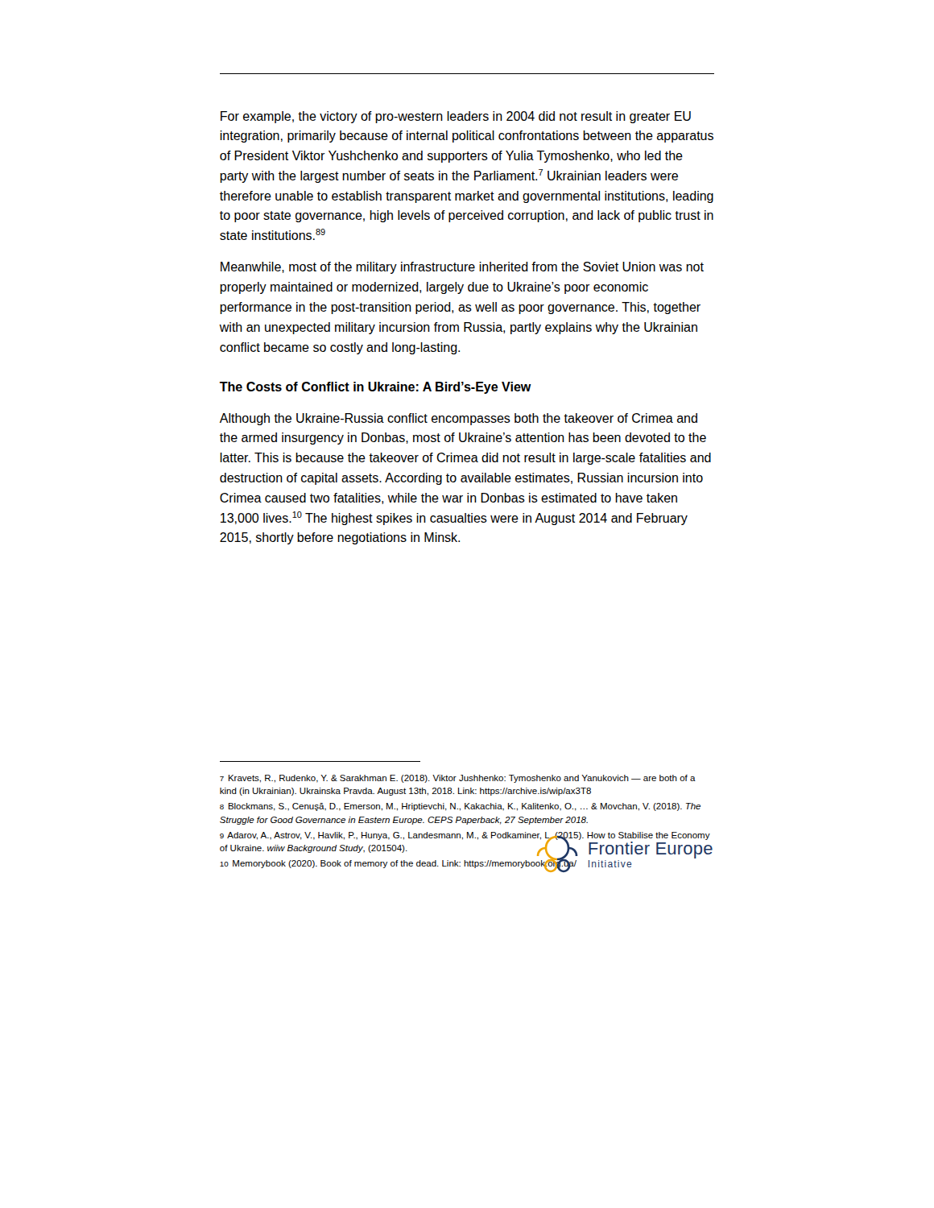For example, the victory of pro-western leaders in 2004 did not result in greater EU integration, primarily because of internal political confrontations between the apparatus of President Viktor Yushchenko and supporters of Yulia Tymoshenko, who led the party with the largest number of seats in the Parliament.7 Ukrainian leaders were therefore unable to establish transparent market and governmental institutions, leading to poor state governance, high levels of perceived corruption, and lack of public trust in state institutions.89
Meanwhile, most of the military infrastructure inherited from the Soviet Union was not properly maintained or modernized, largely due to Ukraine’s poor economic performance in the post-transition period, as well as poor governance. This, together with an unexpected military incursion from Russia, partly explains why the Ukrainian conflict became so costly and long-lasting.
The Costs of Conflict in Ukraine: A Bird’s-Eye View
Although the Ukraine-Russia conflict encompasses both the takeover of Crimea and the armed insurgency in Donbas, most of Ukraine’s attention has been devoted to the latter. This is because the takeover of Crimea did not result in large-scale fatalities and destruction of capital assets. According to available estimates, Russian incursion into Crimea caused two fatalities, while the war in Donbas is estimated to have taken 13,000 lives.10 The highest spikes in casualties were in August 2014 and February 2015, shortly before negotiations in Minsk.
7 Kravets, R., Rudenko, Y. & Sarakhman E. (2018). Viktor Jushhenko: Tymoshenko and Yanukovich — are both of a kind (in Ukrainian). Ukrainska Pravda. August 13th, 2018. Link: https://archive.is/wip/ax3T8
8 Blockmans, S., Cenuşă, D., Emerson, M., Hriptievchi, N., Kakachia, K., Kalitenko, O., … & Movchan, V. (2018). The Struggle for Good Governance in Eastern Europe. CEPS Paperback, 27 September 2018.
9 Adarov, A., Astrov, V., Havlik, P., Hunya, G., Landesmann, M., & Podkaminer, L. (2015). How to Stabilise the Economy of Ukraine. wiiw Background Study, (201504).
10 Memorybook (2020). Book of memory of the dead. Link: https://memorybook.org.ua/
Frontier Europe
Initiative